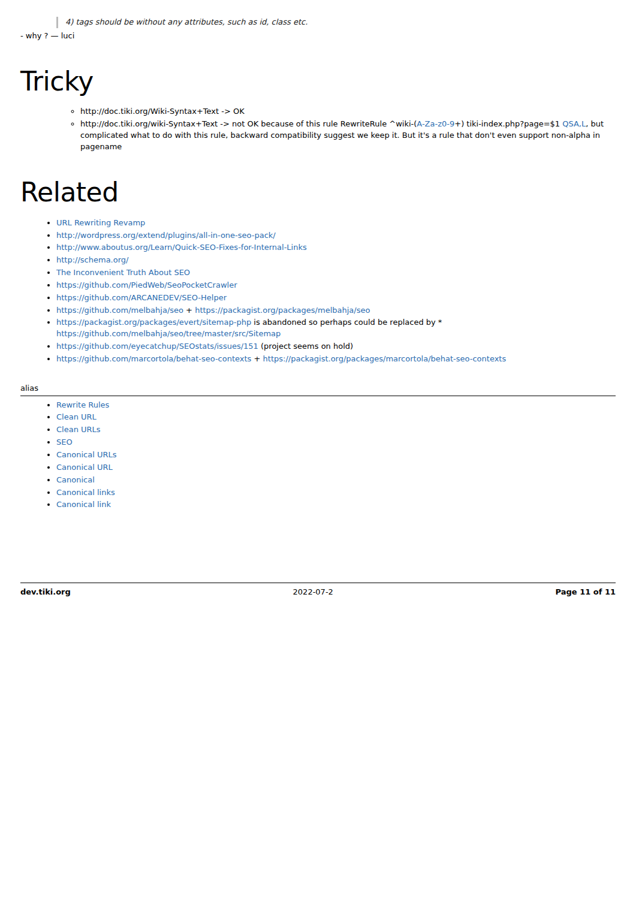4) tags should be without any attributes, such as id, class etc.
- why ? — luci
Tricky
http://doc.tiki.org/Wiki-Syntax+Text -> OK
http://doc.tiki.org/wiki-Syntax+Text -> not OK because of this rule RewriteRule ^wiki-(A-Za-z0-9+) tiki-index.php?page=$1 QSA,L, but complicated what to do with this rule, backward compatibility suggest we keep it. But it's a rule that don't even support non-alpha in pagename
Related
URL Rewriting Revamp
http://wordpress.org/extend/plugins/all-in-one-seo-pack/
http://www.aboutus.org/Learn/Quick-SEO-Fixes-for-Internal-Links
http://schema.org/
The Inconvenient Truth About SEO
https://github.com/PiedWeb/SeoPocketCrawler
https://github.com/ARCANEDEV/SEO-Helper
https://github.com/melbahja/seo + https://packagist.org/packages/melbahja/seo
https://packagist.org/packages/evert/sitemap-php is abandoned so perhaps could be replaced by * https://github.com/melbahja/seo/tree/master/src/Sitemap
https://github.com/eyecatchup/SEOstats/issues/151 (project seems on hold)
https://github.com/marcortola/behat-seo-contexts + https://packagist.org/packages/marcortola/behat-seo-contexts
alias
Rewrite Rules
Clean URL
Clean URLs
SEO
Canonical URLs
Canonical URL
Canonical
Canonical links
Canonical link
dev.tiki.org 2022-07-2 Page 11 of 11